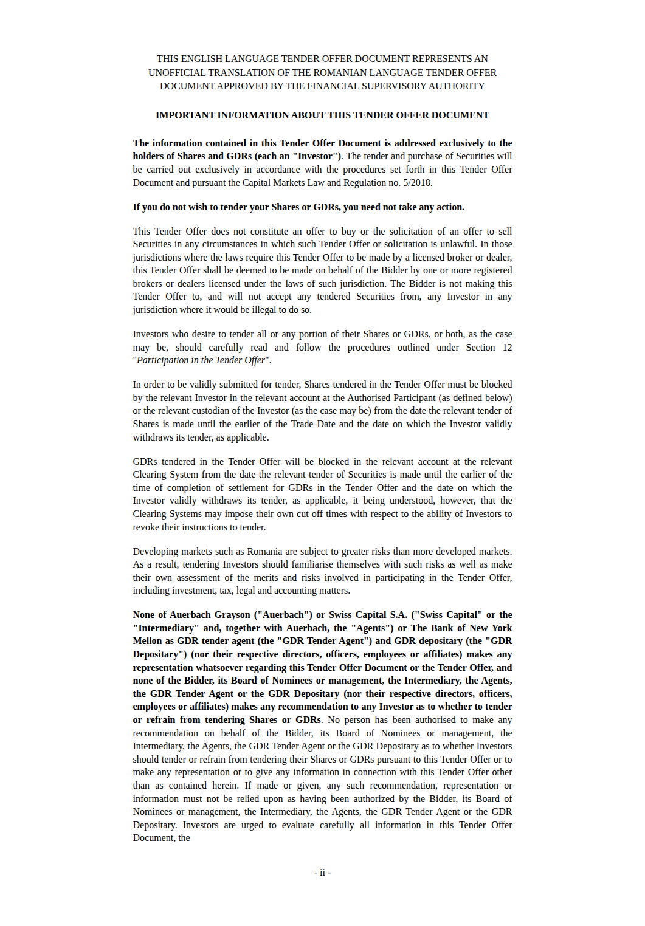THIS ENGLISH LANGUAGE TENDER OFFER DOCUMENT REPRESENTS AN UNOFFICIAL TRANSLATION OF THE ROMANIAN LANGUAGE TENDER OFFER DOCUMENT APPROVED BY THE FINANCIAL SUPERVISORY AUTHORITY
Important Information About This Tender Offer Document
The information contained in this Tender Offer Document is addressed exclusively to the holders of Shares and GDRs (each an "Investor"). The tender and purchase of Securities will be carried out exclusively in accordance with the procedures set forth in this Tender Offer Document and pursuant the Capital Markets Law and Regulation no. 5/2018.
If you do not wish to tender your Shares or GDRs, you need not take any action.
This Tender Offer does not constitute an offer to buy or the solicitation of an offer to sell Securities in any circumstances in which such Tender Offer or solicitation is unlawful. In those jurisdictions where the laws require this Tender Offer to be made by a licensed broker or dealer, this Tender Offer shall be deemed to be made on behalf of the Bidder by one or more registered brokers or dealers licensed under the laws of such jurisdiction. The Bidder is not making this Tender Offer to, and will not accept any tendered Securities from, any Investor in any jurisdiction where it would be illegal to do so.
Investors who desire to tender all or any portion of their Shares or GDRs, or both, as the case may be, should carefully read and follow the procedures outlined under Section 12 "Participation in the Tender Offer".
In order to be validly submitted for tender, Shares tendered in the Tender Offer must be blocked by the relevant Investor in the relevant account at the Authorised Participant (as defined below) or the relevant custodian of the Investor (as the case may be) from the date the relevant tender of Shares is made until the earlier of the Trade Date and the date on which the Investor validly withdraws its tender, as applicable.
GDRs tendered in the Tender Offer will be blocked in the relevant account at the relevant Clearing System from the date the relevant tender of Securities is made until the earlier of the time of completion of settlement for GDRs in the Tender Offer and the date on which the Investor validly withdraws its tender, as applicable, it being understood, however, that the Clearing Systems may impose their own cut off times with respect to the ability of Investors to revoke their instructions to tender.
Developing markets such as Romania are subject to greater risks than more developed markets. As a result, tendering Investors should familiarise themselves with such risks as well as make their own assessment of the merits and risks involved in participating in the Tender Offer, including investment, tax, legal and accounting matters.
None of Auerbach Grayson ("Auerbach") or Swiss Capital S.A. ("Swiss Capital" or the "Intermediary" and, together with Auerbach, the "Agents") or The Bank of New York Mellon as GDR tender agent (the "GDR Tender Agent") and GDR depositary (the "GDR Depositary") (nor their respective directors, officers, employees or affiliates) makes any representation whatsoever regarding this Tender Offer Document or the Tender Offer, and none of the Bidder, its Board of Nominees or management, the Intermediary, the Agents, the GDR Tender Agent or the GDR Depositary (nor their respective directors, officers, employees or affiliates) makes any recommendation to any Investor as to whether to tender or refrain from tendering Shares or GDRs. No person has been authorised to make any recommendation on behalf of the Bidder, its Board of Nominees or management, the Intermediary, the Agents, the GDR Tender Agent or the GDR Depositary as to whether Investors should tender or refrain from tendering their Shares or GDRs pursuant to this Tender Offer or to make any representation or to give any information in connection with this Tender Offer other than as contained herein. If made or given, any such recommendation, representation or information must not be relied upon as having been authorized by the Bidder, its Board of Nominees or management, the Intermediary, the Agents, the GDR Tender Agent or the GDR Depositary. Investors are urged to evaluate carefully all information in this Tender Offer Document, the
- ii -